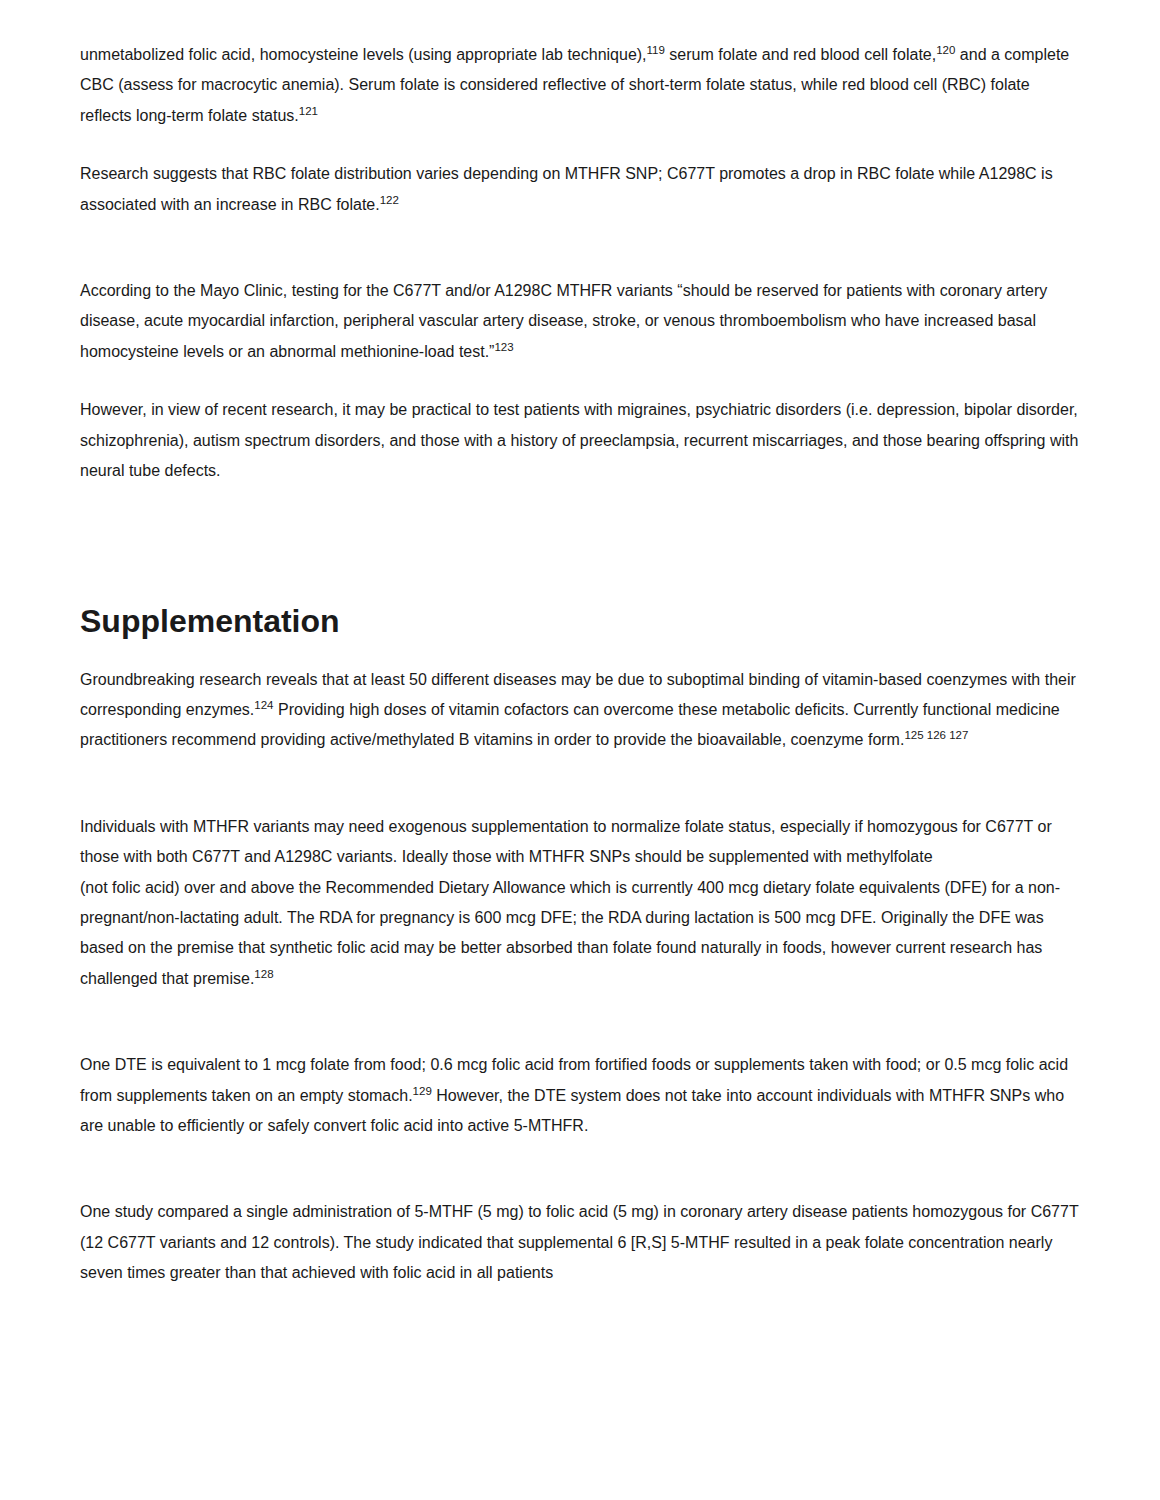unmetabolized folic acid, homocysteine levels (using appropriate lab technique),119 serum folate and red blood cell folate,120 and a complete CBC (assess for macrocytic anemia). Serum folate is considered reflective of short-term folate status, while red blood cell (RBC) folate reflects long-term folate status.121
Research suggests that RBC folate distribution varies depending on MTHFR SNP; C677T promotes a drop in RBC folate while A1298C is associated with an increase in RBC folate.122
According to the Mayo Clinic, testing for the C677T and/or A1298C MTHFR variants “should be reserved for patients with coronary artery disease, acute myocardial infarction, peripheral vascular artery disease, stroke, or venous thromboembolism who have increased basal homocysteine levels or an abnormal methionine-load test.”123
However, in view of recent research, it may be practical to test patients with migraines, psychiatric disorders (i.e. depression, bipolar disorder, schizophrenia), autism spectrum disorders, and those with a history of preeclampsia, recurrent miscarriages, and those bearing offspring with neural tube defects.
Supplementation
Groundbreaking research reveals that at least 50 different diseases may be due to suboptimal binding of vitamin-based coenzymes with their corresponding enzymes.124 Providing high doses of vitamin cofactors can overcome these metabolic deficits. Currently functional medicine practitioners recommend providing active/methylated B vitamins in order to provide the bioavailable, coenzyme form.125 126 127
Individuals with MTHFR variants may need exogenous supplementation to normalize folate status, especially if homozygous for C677T or those with both C677T and A1298C variants. Ideally those with MTHFR SNPs should be supplemented with methylfolate
(not folic acid) over and above the Recommended Dietary Allowance which is currently 400 mcg dietary folate equivalents (DFE) for a non-pregnant/non-lactating adult. The RDA for pregnancy is 600 mcg DFE; the RDA during lactation is 500 mcg DFE. Originally the DFE was based on the premise that synthetic folic acid may be better absorbed than folate found naturally in foods, however current research has challenged that premise.128
One DTE is equivalent to 1 mcg folate from food; 0.6 mcg folic acid from fortified foods or supplements taken with food; or 0.5 mcg folic acid from supplements taken on an empty stomach.129 However, the DTE system does not take into account individuals with MTHFR SNPs who are unable to efficiently or safely convert folic acid into active 5-MTHFR.
One study compared a single administration of 5-MTHF (5 mg) to folic acid (5 mg) in coronary artery disease patients homozygous for C677T (12 C677T variants and 12 controls). The study indicated that supplemental 6 [R,S] 5-MTHF resulted in a peak folate concentration nearly seven times greater than that achieved with folic acid in all patients